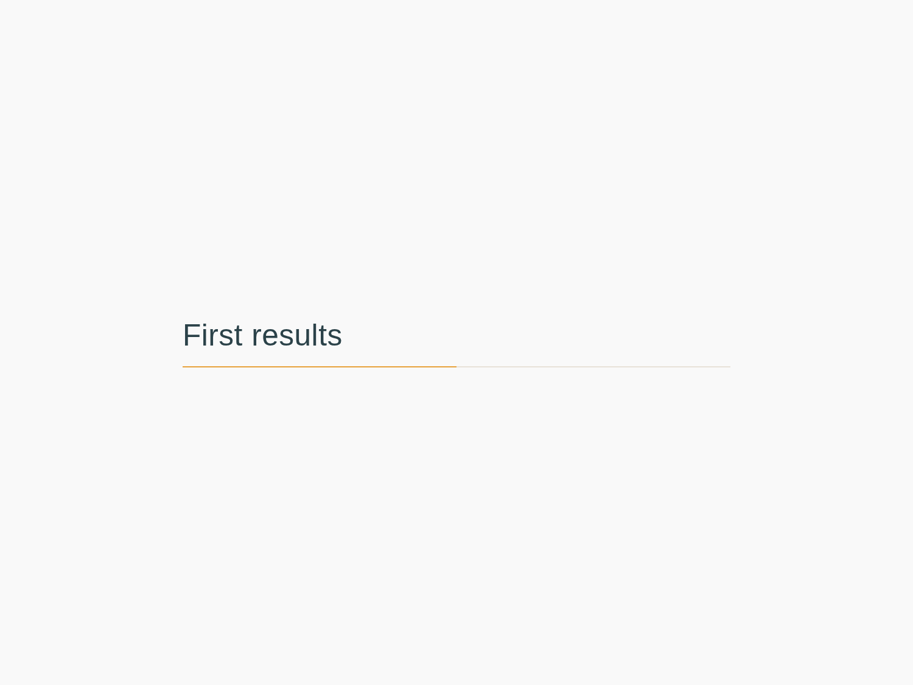First results